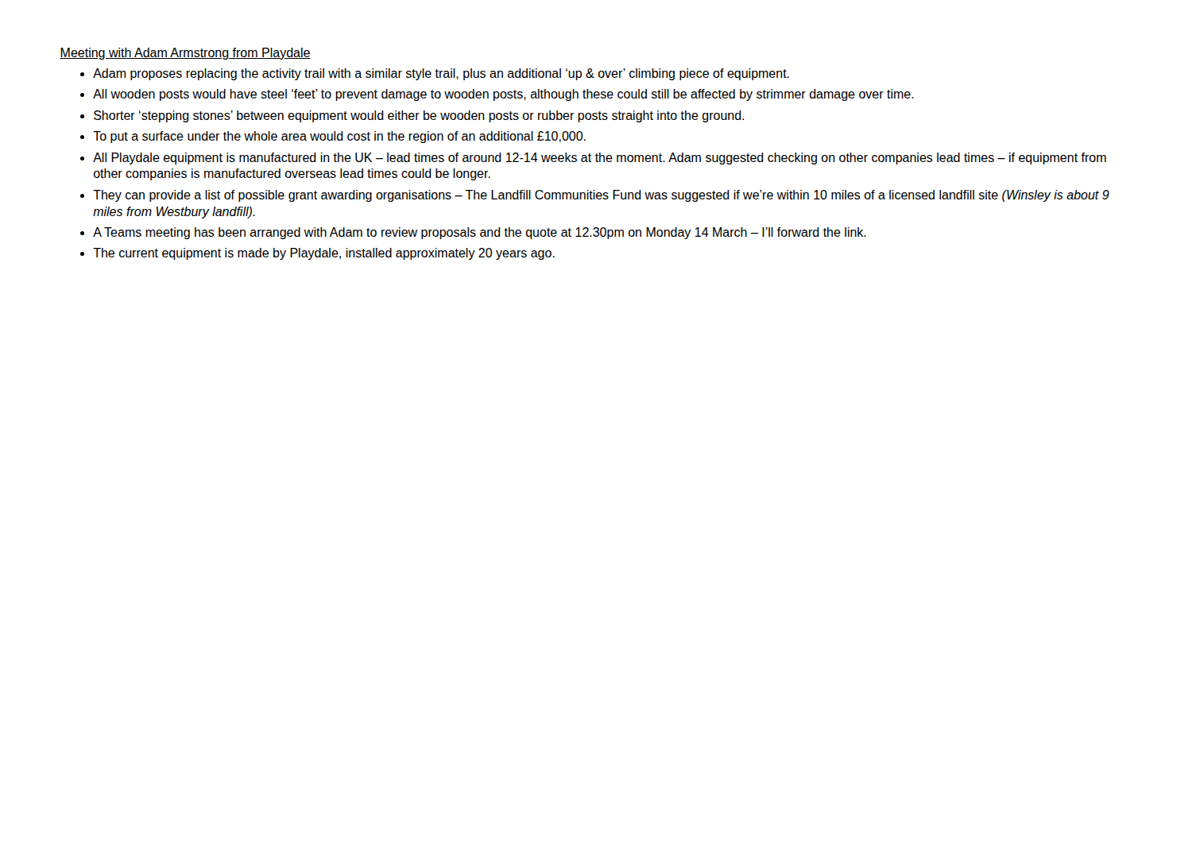Meeting with Adam Armstrong from Playdale
Adam proposes replacing the activity trail with a similar style trail, plus an additional ‘up & over’ climbing piece of equipment.
All wooden posts would have steel ‘feet’ to prevent damage to wooden posts, although these could still be affected by strimmer damage over time.
Shorter ‘stepping stones’ between equipment would either be wooden posts or rubber posts straight into the ground.
To put a surface under the whole area would cost in the region of an additional £10,000.
All Playdale equipment is manufactured in the UK – lead times of around 12-14 weeks at the moment. Adam suggested checking on other companies lead times – if equipment from other companies is manufactured overseas lead times could be longer.
They can provide a list of possible grant awarding organisations – The Landfill Communities Fund was suggested if we’re within 10 miles of a licensed landfill site (Winsley is about 9 miles from Westbury landfill).
A Teams meeting has been arranged with Adam to review proposals and the quote at 12.30pm on Monday 14 March – I’ll forward the link.
The current equipment is made by Playdale, installed approximately 20 years ago.